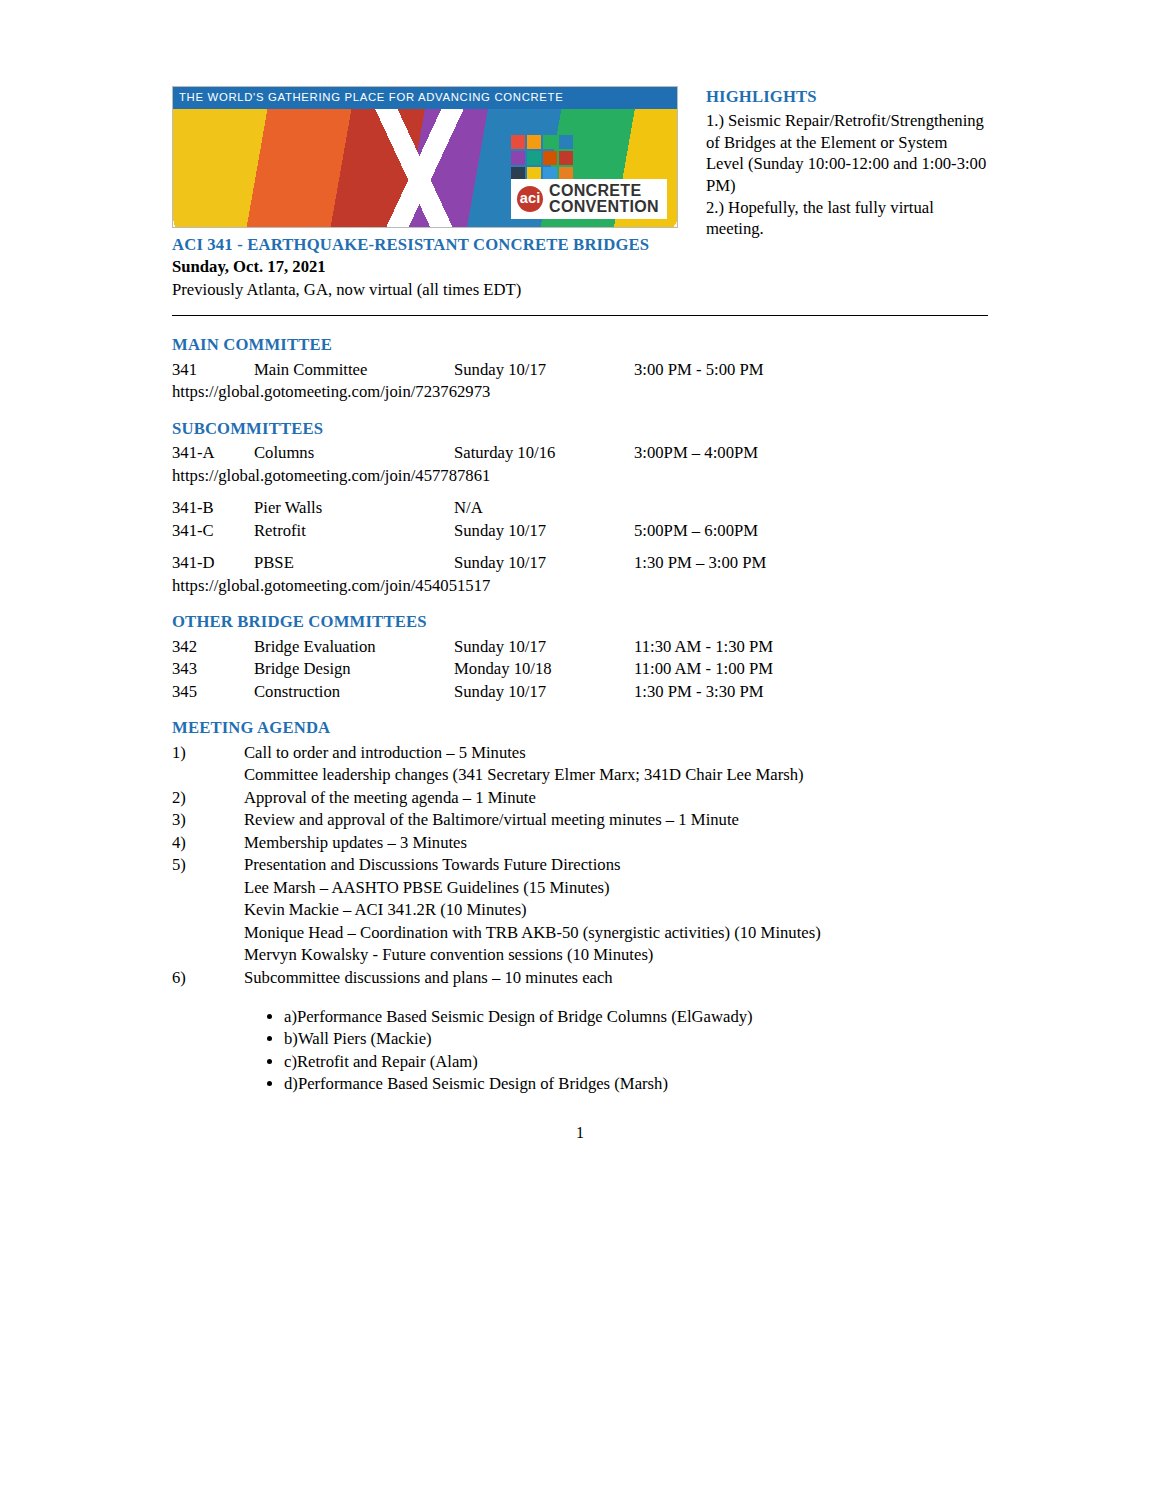THE WORLD'S GATHERING PLACE FOR ADVANCING CONCRETE
aci
CONCRETE
CONVENTION
ACI 341 - EARTHQUAKE-RESISTANT CONCRETE BRIDGES
Sunday, Oct. 17, 2021
Previously Atlanta, GA, now virtual (all times EDT)
HIGHLIGHTS
1.) Seismic Repair/Retrofit/Strengthening of Bridges at the Element or System Level (Sunday 10:00-12:00 and 1:00-3:00 PM)
2.) Hopefully, the last fully virtual meeting.
MAIN COMMITTEE
| 341 | Main Committee | Sunday 10/17 | 3:00 PM - 5:00 PM |
| https://global.gotomeeting.com/join/723762973 |
SUBCOMMITTEES
| 341-A | Columns | Saturday 10/16 | 3:00PM – 4:00PM |
| https://global.gotomeeting.com/join/457787861 |
| 341-B | Pier Walls | N/A | |
| 341-C | Retrofit | Sunday 10/17 | 5:00PM – 6:00PM |
| 341-D | PBSE | Sunday 10/17 | 1:30 PM – 3:00 PM |
| https://global.gotomeeting.com/join/454051517 |
OTHER BRIDGE COMMITTEES
| 342 | Bridge Evaluation | Sunday 10/17 | 11:30 AM - 1:30 PM |
| 343 | Bridge Design | Monday 10/18 | 11:00 AM - 1:00 PM |
| 345 | Construction | Sunday 10/17 | 1:30 PM - 3:30 PM |
MEETING AGENDA
1) Call to order and introduction – 5 Minutes
Committee leadership changes (341 Secretary Elmer Marx; 341D Chair Lee Marsh)
2) Approval of the meeting agenda – 1 Minute
3) Review and approval of the Baltimore/virtual meeting minutes – 1 Minute
4) Membership updates – 3 Minutes
5) Presentation and Discussions Towards Future Directions
Lee Marsh – AASHTO PBSE Guidelines (15 Minutes)
Kevin Mackie – ACI 341.2R (10 Minutes)
Monique Head – Coordination with TRB AKB-50 (synergistic activities) (10 Minutes)
Mervyn Kowalsky - Future convention sessions (10 Minutes)
6) Subcommittee discussions and plans – 10 minutes each
a) Performance Based Seismic Design of Bridge Columns (ElGawady)
b) Wall Piers (Mackie)
c) Retrofit and Repair (Alam)
d) Performance Based Seismic Design of Bridges (Marsh)
1